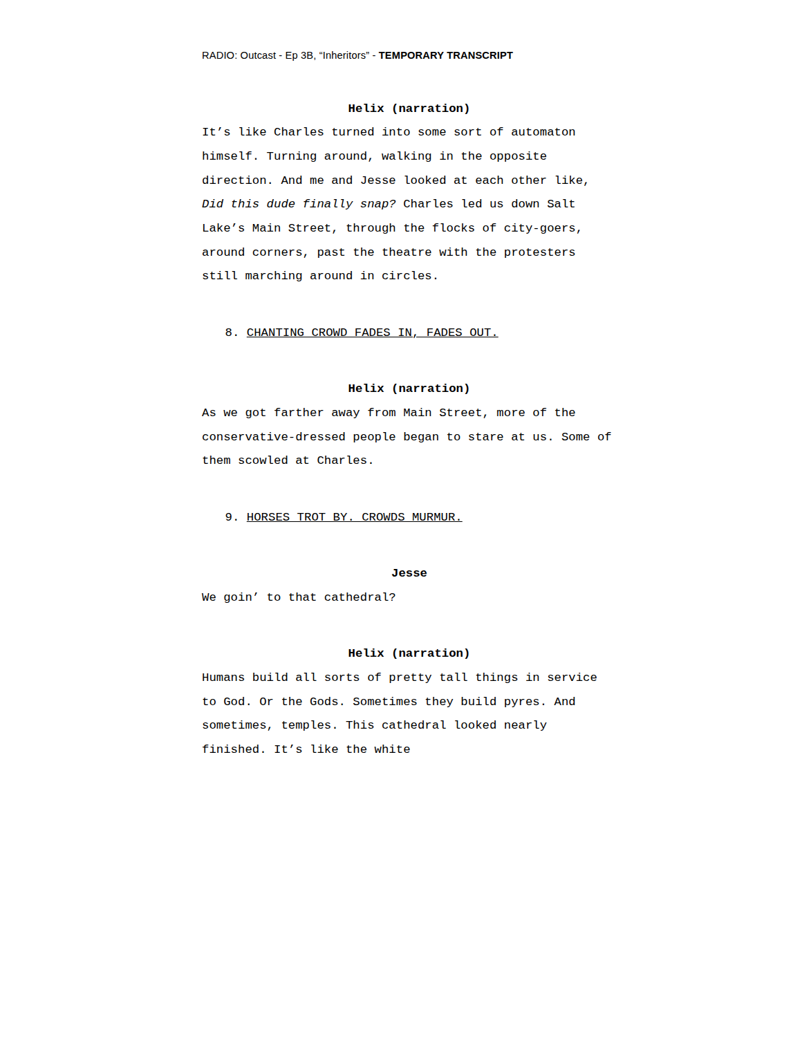RADIO: Outcast - Ep 3B, “Inheritors” - TEMPORARY TRANSCRIPT
Helix (narration)
It’s like Charles turned into some sort of automaton himself. Turning around, walking in the opposite direction. And me and Jesse looked at each other like, Did this dude finally snap? Charles led us down Salt Lake’s Main Street, through the flocks of city-goers, around corners, past the theatre with the protesters still marching around in circles.
8. CHANTING CROWD FADES IN, FADES OUT.
Helix (narration)
As we got farther away from Main Street, more of the conservative-dressed people began to stare at us. Some of them scowled at Charles.
9. HORSES TROT BY. CROWDS MURMUR.
Jesse
We goin’ to that cathedral?
Helix (narration)
Humans build all sorts of pretty tall things in service to God. Or the Gods. Sometimes they build pyres. And sometimes, temples. This cathedral looked nearly finished. It’s like the white